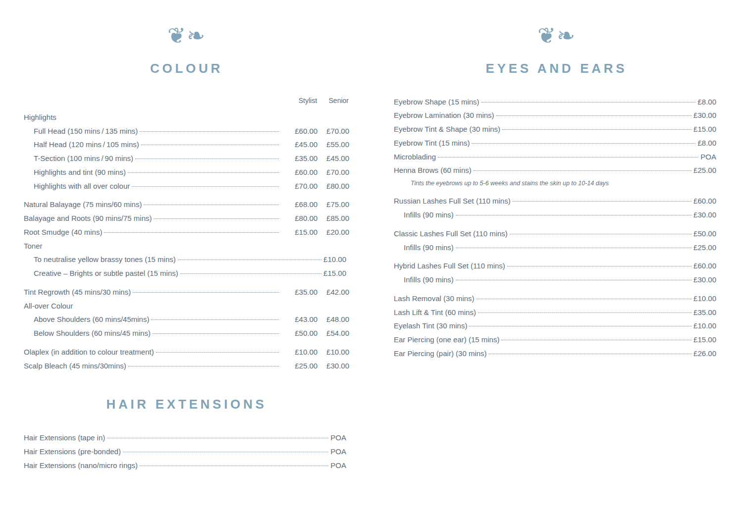❦❧
Colour
| | Stylist | Senior |
| --- | --- | --- |
| Highlights | | |
| Full Head (150 mins / 135 mins) | £60.00 | £70.00 |
| Half Head (120 mins / 105 mins) | £45.00 | £55.00 |
| T-Section (100 mins / 90 mins) | £35.00 | £45.00 |
| Highlights and tint (90 mins) | £60.00 | £70.00 |
| Highlights with all over colour | £70.00 | £80.00 |
| Natural Balayage (75 mins/60 mins) | £68.00 | £75.00 |
| Balayage and Roots (90 mins/75 mins) | £80.00 | £85.00 |
| Root Smudge (40 mins) | £15.00 | £20.00 |
| Toner | | |
| To neutralise yellow brassy tones (15 mins) £10.00 |
| Creative – Brights or subtle pastel (15 mins) £15.00 |
| Tint Regrowth (45 mins/30 mins) | £35.00 | £42.00 |
| All-over Colour | | |
| Above Shoulders (60 mins/45mins) | £43.00 | £48.00 |
| Below Shoulders (60 mins/45 mins) | £50.00 | £54.00 |
| Olaplex (in addition to colour treatment) | £10.00 | £10.00 |
| Scalp Bleach (45 mins/30mins) | £25.00 | £30.00 |
Hair Extensions
| Hair Extensions (tape in) POA |
| Hair Extensions (pre-bonded) POA |
| Hair Extensions (nano/micro rings) POA |
❦❧
Eyes and Ears
| Eyebrow Shape (15 mins) £8.00 |
| Eyebrow Lamination (30 mins) £30.00 |
| Eyebrow Tint & Shape (30 mins) £15.00 |
| Eyebrow Tint (15 mins) £8.00 |
| Microblading POA |
| Henna Brows (60 mins) £25.00 |
| Tints the eyebrows up to 5-6 weeks and stains the skin up to 10-14 days |
| Russian Lashes Full Set (110 mins) £60.00 |
| Infills (90 mins) £30.00 |
| Classic Lashes Full Set (110 mins) £50.00 |
| Infills (90 mins) £25.00 |
| Hybrid Lashes Full Set (110 mins) £60.00 |
| Infills (90 mins) £30.00 |
| Lash Removal (30 mins) £10.00 |
| Lash Lift & Tint (60 mins) £35.00 |
| Eyelash Tint (30 mins) £10.00 |
| Ear Piercing (one ear) (15 mins) £15.00 |
| Ear Piercing (pair) (30 mins) £26.00 |